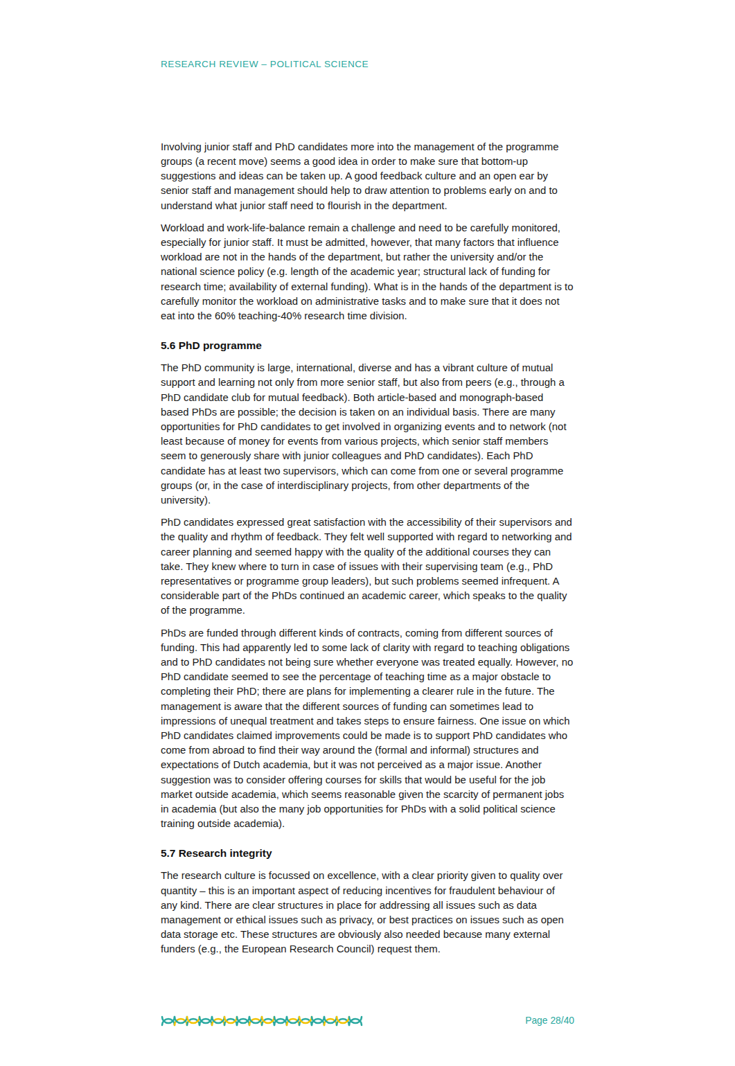Research Review – Political Science
Involving junior staff and PhD candidates more into the management of the programme groups (a recent move) seems a good idea in order to make sure that bottom-up suggestions and ideas can be taken up. A good feedback culture and an open ear by senior staff and management should help to draw attention to problems early on and to understand what junior staff need to flourish in the department.
Workload and work-life-balance remain a challenge and need to be carefully monitored, especially for junior staff. It must be admitted, however, that many factors that influence workload are not in the hands of the department, but rather the university and/or the national science policy (e.g. length of the academic year; structural lack of funding for research time; availability of external funding). What is in the hands of the department is to carefully monitor the workload on administrative tasks and to make sure that it does not eat into the 60% teaching-40% research time division.
5.6 PhD programme
The PhD community is large, international, diverse and has a vibrant culture of mutual support and learning not only from more senior staff, but also from peers (e.g., through a PhD candidate club for mutual feedback). Both article-based and monograph-based based PhDs are possible; the decision is taken on an individual basis. There are many opportunities for PhD candidates to get involved in organizing events and to network (not least because of money for events from various projects, which senior staff members seem to generously share with junior colleagues and PhD candidates). Each PhD candidate has at least two supervisors, which can come from one or several programme groups (or, in the case of interdisciplinary projects, from other departments of the university).
PhD candidates expressed great satisfaction with the accessibility of their supervisors and the quality and rhythm of feedback. They felt well supported with regard to networking and career planning and seemed happy with the quality of the additional courses they can take. They knew where to turn in case of issues with their supervising team (e.g., PhD representatives or programme group leaders), but such problems seemed infrequent. A considerable part of the PhDs continued an academic career, which speaks to the quality of the programme.
PhDs are funded through different kinds of contracts, coming from different sources of funding. This had apparently led to some lack of clarity with regard to teaching obligations and to PhD candidates not being sure whether everyone was treated equally. However, no PhD candidate seemed to see the percentage of teaching time as a major obstacle to completing their PhD; there are plans for implementing a clearer rule in the future. The management is aware that the different sources of funding can sometimes lead to impressions of unequal treatment and takes steps to ensure fairness. One issue on which PhD candidates claimed improvements could be made is to support PhD candidates who come from abroad to find their way around the (formal and informal) structures and expectations of Dutch academia, but it was not perceived as a major issue. Another suggestion was to consider offering courses for skills that would be useful for the job market outside academia, which seems reasonable given the scarcity of permanent jobs in academia (but also the many job opportunities for PhDs with a solid political science training outside academia).
5.7 Research integrity
The research culture is focussed on excellence, with a clear priority given to quality over quantity – this is an important aspect of reducing incentives for fraudulent behaviour of any kind. There are clear structures in place for addressing all issues such as data management or ethical issues such as privacy, or best practices on issues such as open data storage etc. These structures are obviously also needed because many external funders (e.g., the European Research Council) request them.
Page 28/40